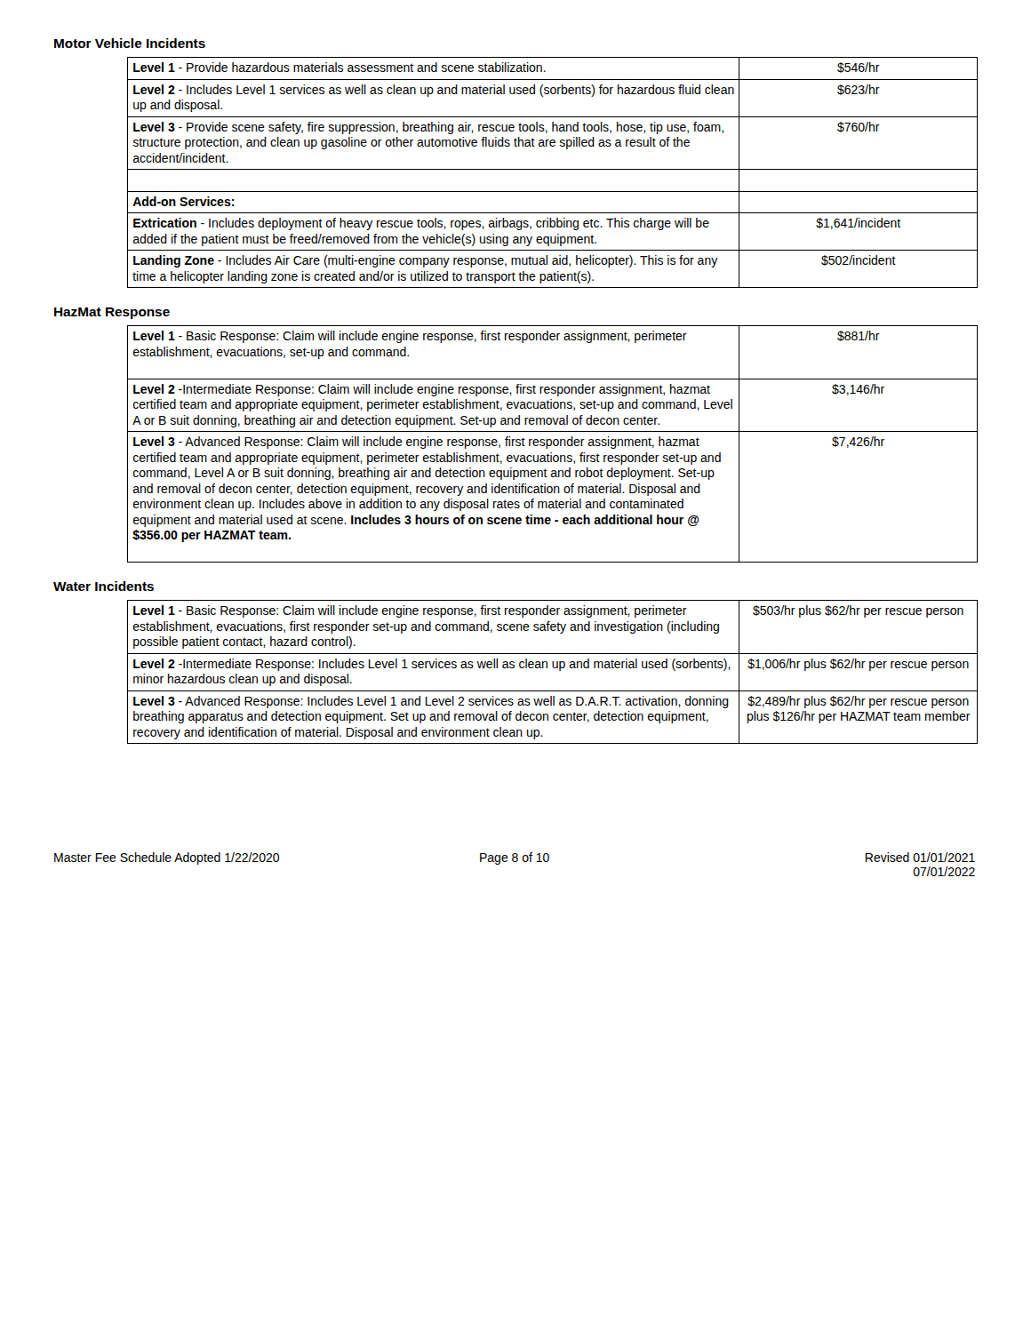Motor Vehicle Incidents
| Level 1 - Provide hazardous materials assessment and scene stabilization. | $546/hr |
| Level 2 - Includes Level 1 services as well as clean up and material used (sorbents) for hazardous fluid clean up and disposal. | $623/hr |
| Level 3 - Provide scene safety, fire suppression, breathing air, rescue tools, hand tools, hose, tip use, foam, structure protection, and clean up gasoline or other automotive fluids that are spilled as a result of the accident/incident. | $760/hr |
| Add-on Services: | |
| Extrication - Includes deployment of heavy rescue tools, ropes, airbags, cribbing etc. This charge will be added if the patient must be freed/removed from the vehicle(s) using any equipment. | $1,641/incident |
| Landing Zone - Includes Air Care (multi-engine company response, mutual aid, helicopter). This is for any time a helicopter landing zone is created and/or is utilized to transport the patient(s). | $502/incident |
HazMat Response
| Level 1 - Basic Response: Claim will include engine response, first responder assignment, perimeter establishment, evacuations, set-up and command. | $881/hr |
| Level 2 -Intermediate Response: Claim will include engine response, first responder assignment, hazmat certified team and appropriate equipment, perimeter establishment, evacuations, set-up and command, Level A or B suit donning, breathing air and detection equipment. Set-up and removal of decon center. | $3,146/hr |
| Level 3 - Advanced Response: Claim will include engine response, first responder assignment, hazmat certified team and appropriate equipment, perimeter establishment, evacuations, first responder set-up and command, Level A or B suit donning, breathing air and detection equipment and robot deployment. Set-up and removal of decon center, detection equipment, recovery and identification of material. Disposal and environment clean up. Includes above in addition to any disposal rates of material and contaminated equipment and material used at scene. Includes 3 hours of on scene time - each additional hour @ $356.00 per HAZMAT team. | $7,426/hr |
Water Incidents
| Level 1 - Basic Response: Claim will include engine response, first responder assignment, perimeter establishment, evacuations, first responder set-up and command, scene safety and investigation (including possible patient contact, hazard control). | $503/hr plus $62/hr per rescue person |
| Level 2 -Intermediate Response: Includes Level 1 services as well as clean up and material used (sorbents), minor hazardous clean up and disposal. | $1,006/hr plus $62/hr per rescue person |
| Level 3 - Advanced Response: Includes Level 1 and Level 2 services as well as D.A.R.T. activation, donning breathing apparatus and detection equipment. Set up and removal of decon center, detection equipment, recovery and identification of material. Disposal and environment clean up. | $2,489/hr plus $62/hr per rescue person plus $126/hr per HAZMAT team member |
Master Fee Schedule Adopted 1/22/2020 Page 8 of 10 Revised 01/01/2021
07/01/2022